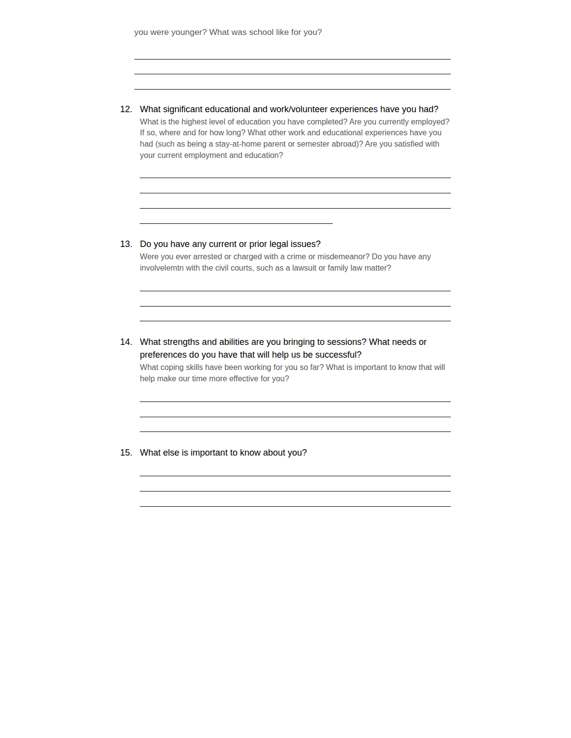you were younger? What was school like for you?
12.
What significant educational and work/volunteer experiences have you had?
What is the highest level of education you have completed? Are you currently employed? If so, where and for how long? What other work and educational experiences have you had (such as being a stay-at-home parent or semester abroad)? Are you satisfied with your current employment and education?
13.
Do you have any current or prior legal issues?
Were you ever arrested or charged with a crime or misdemeanor? Do you have any involvelemtn with the civil courts, such as a lawsuit or family law matter?
14.
What strengths and abilities are you bringing to sessions? What needs or preferences do you have that will help us be successful?
What coping skills have been working for you so far? What is important to know that will help make our time more effective for you?
15.
What else is important to know about you?